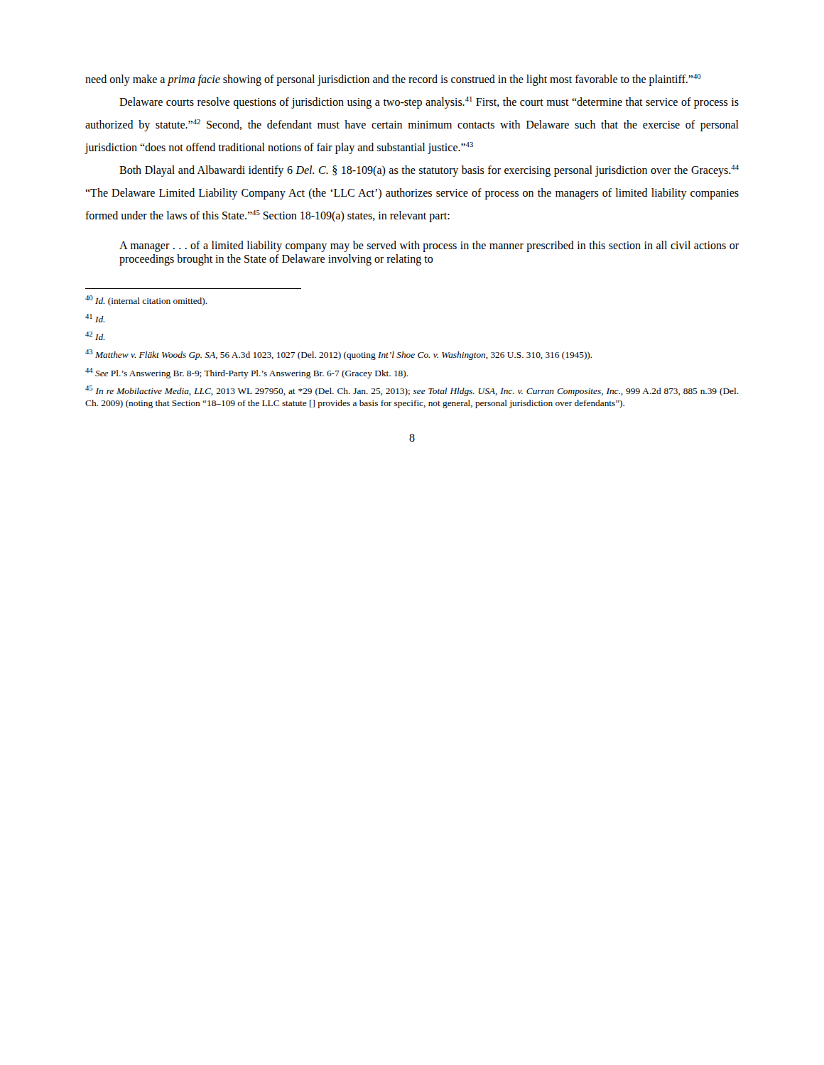need only make a prima facie showing of personal jurisdiction and the record is construed in the light most favorable to the plaintiff.”40
Delaware courts resolve questions of jurisdiction using a two-step analysis.41 First, the court must “determine that service of process is authorized by statute.”42 Second, the defendant must have certain minimum contacts with Delaware such that the exercise of personal jurisdiction “does not offend traditional notions of fair play and substantial justice.”43
Both Dlayal and Albawardi identify 6 Del. C. § 18-109(a) as the statutory basis for exercising personal jurisdiction over the Graceys.44 “The Delaware Limited Liability Company Act (the ‘LLC Act’) authorizes service of process on the managers of limited liability companies formed under the laws of this State.”45 Section 18-109(a) states, in relevant part:
A manager . . . of a limited liability company may be served with process in the manner prescribed in this section in all civil actions or proceedings brought in the State of Delaware involving or relating to
40 Id. (internal citation omitted).
41 Id.
42 Id.
43 Matthew v. Fläkt Woods Gp. SA, 56 A.3d 1023, 1027 (Del. 2012) (quoting Int’l Shoe Co. v. Washington, 326 U.S. 310, 316 (1945)).
44 See Pl.’s Answering Br. 8-9; Third-Party Pl.’s Answering Br. 6-7 (Gracey Dkt. 18).
45 In re Mobilactive Media, LLC, 2013 WL 297950, at *29 (Del. Ch. Jan. 25, 2013); see Total Hldgs. USA, Inc. v. Curran Composites, Inc., 999 A.2d 873, 885 n.39 (Del. Ch. 2009) (noting that Section “18–109 of the LLC statute [] provides a basis for specific, not general, personal jurisdiction over defendants”).
8